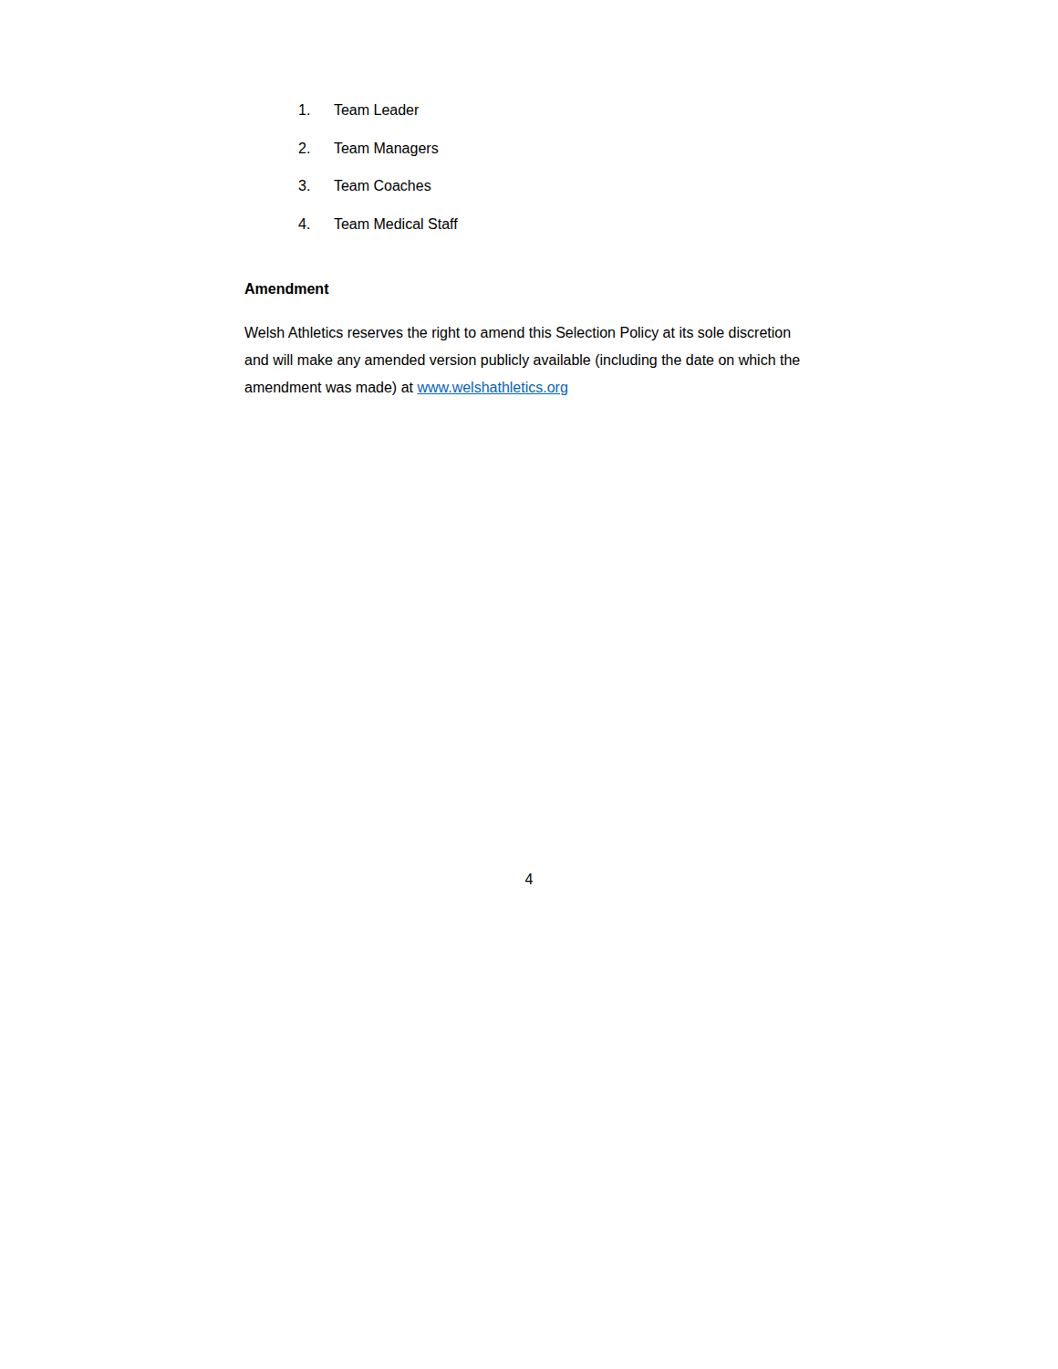Team Leader
Team Managers
Team Coaches
Team Medical Staff
Amendment
Welsh Athletics reserves the right to amend this Selection Policy at its sole discretion and will make any amended version publicly available (including the date on which the amendment was made) at www.welshathletics.org
4